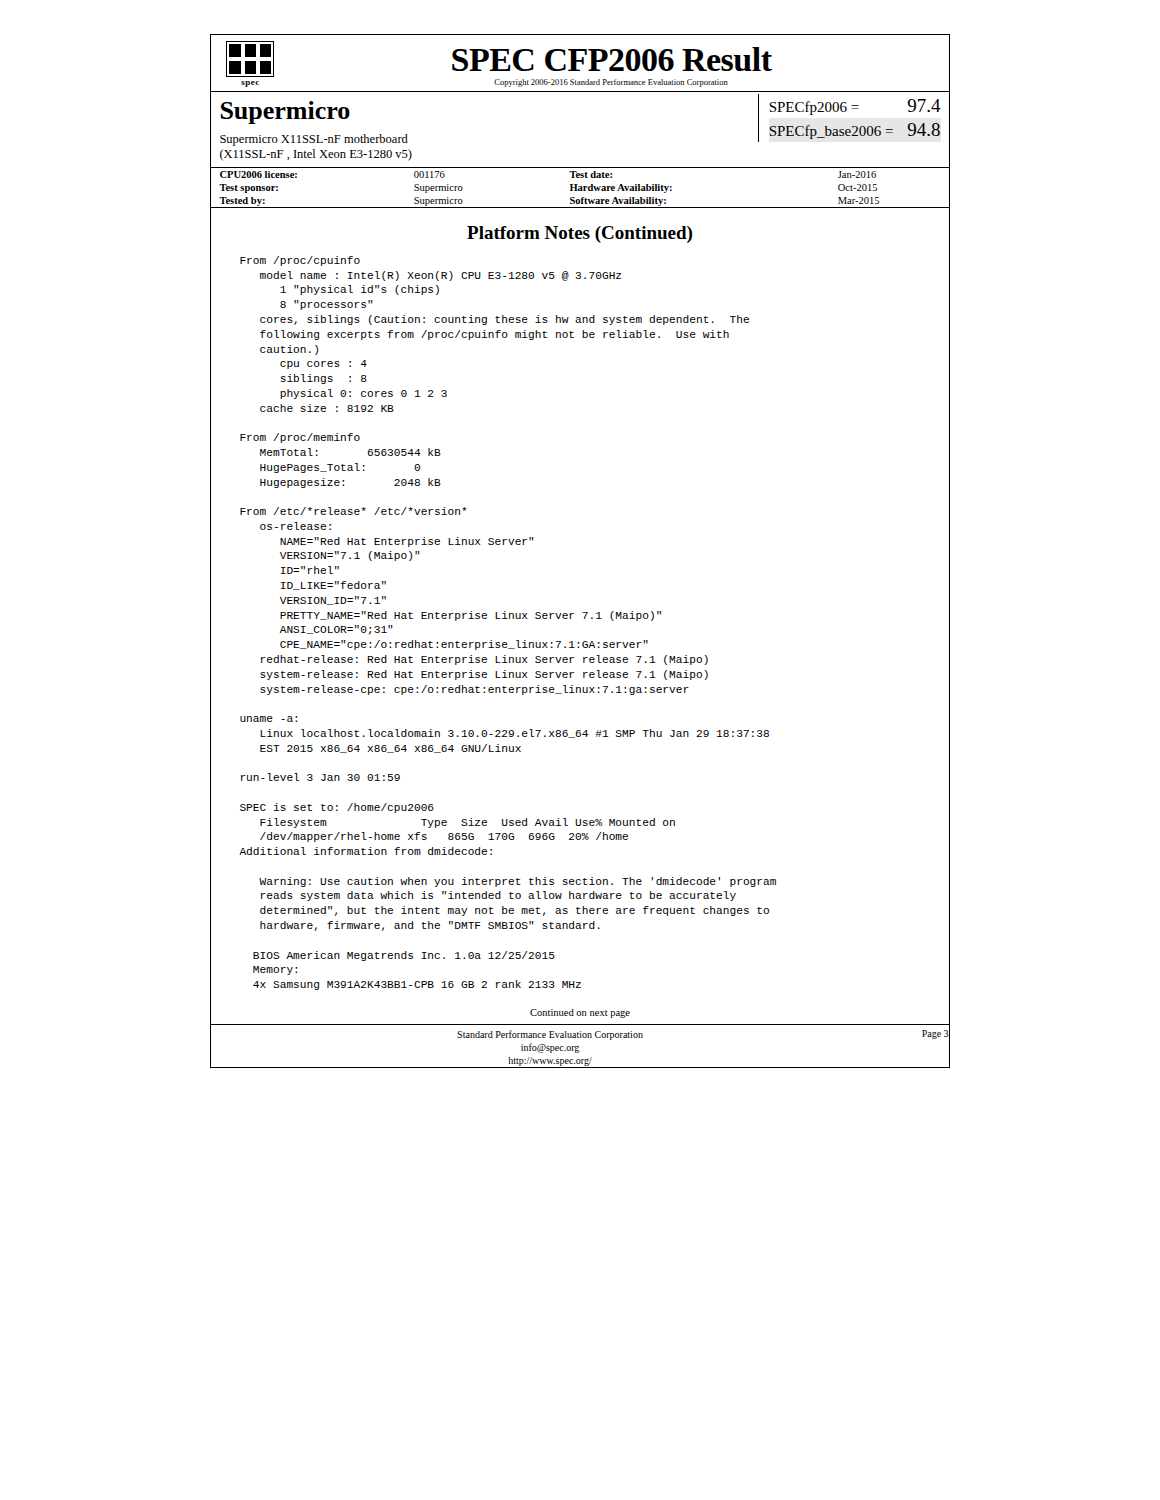spec
SPEC CFP2006 Result
Copyright 2006-2016 Standard Performance Evaluation Corporation
Supermicro
Supermicro X11SSL-nF motherboard
(X11SSL-nF , Intel Xeon E3-1280 v5)
| SPECfp2006 = | 97.4 |
| SPECfp_base2006 = | 94.8 |
| CPU2006 license: | 001176 | Test date: | Jan-2016 |
| Test sponsor: | Supermicro | Hardware Availability: | Oct-2015 |
| Tested by: | Supermicro | Software Availability: | Mar-2015 |
Platform Notes (Continued)
From /proc/cpuinfo
   model name : Intel(R) Xeon(R) CPU E3-1280 v5 @ 3.70GHz
      1 "physical id"s (chips)
      8 "processors"
   cores, siblings (Caution: counting these is hw and system dependent.  The
   following excerpts from /proc/cpuinfo might not be reliable.  Use with
   caution.)
      cpu cores : 4
      siblings  : 8
      physical 0: cores 0 1 2 3
   cache size : 8192 KB

From /proc/meminfo
   MemTotal:       65630544 kB
   HugePages_Total:       0
   Hugepagesize:       2048 kB

From /etc/*release* /etc/*version*
   os-release:
      NAME="Red Hat Enterprise Linux Server"
      VERSION="7.1 (Maipo)"
      ID="rhel"
      ID_LIKE="fedora"
      VERSION_ID="7.1"
      PRETTY_NAME="Red Hat Enterprise Linux Server 7.1 (Maipo)"
      ANSI_COLOR="0;31"
      CPE_NAME="cpe:/o:redhat:enterprise_linux:7.1:GA:server"
   redhat-release: Red Hat Enterprise Linux Server release 7.1 (Maipo)
   system-release: Red Hat Enterprise Linux Server release 7.1 (Maipo)
   system-release-cpe: cpe:/o:redhat:enterprise_linux:7.1:ga:server

uname -a:
   Linux localhost.localdomain 3.10.0-229.el7.x86_64 #1 SMP Thu Jan 29 18:37:38
   EST 2015 x86_64 x86_64 x86_64 GNU/Linux

run-level 3 Jan 30 01:59

SPEC is set to: /home/cpu2006
   Filesystem              Type  Size  Used Avail Use% Mounted on
   /dev/mapper/rhel-home xfs   865G  170G  696G  20% /home
Additional information from dmidecode:

   Warning: Use caution when you interpret this section. The 'dmidecode' program
   reads system data which is "intended to allow hardware to be accurately
   determined", but the intent may not be met, as there are frequent changes to
   hardware, firmware, and the "DMTF SMBIOS" standard.

  BIOS American Megatrends Inc. 1.0a 12/25/2015
  Memory:
  4x Samsung M391A2K43BB1-CPB 16 GB 2 rank 2133 MHz
Continued on next page
Standard Performance Evaluation Corporation
info@spec.org
http://www.spec.org/
Page 3